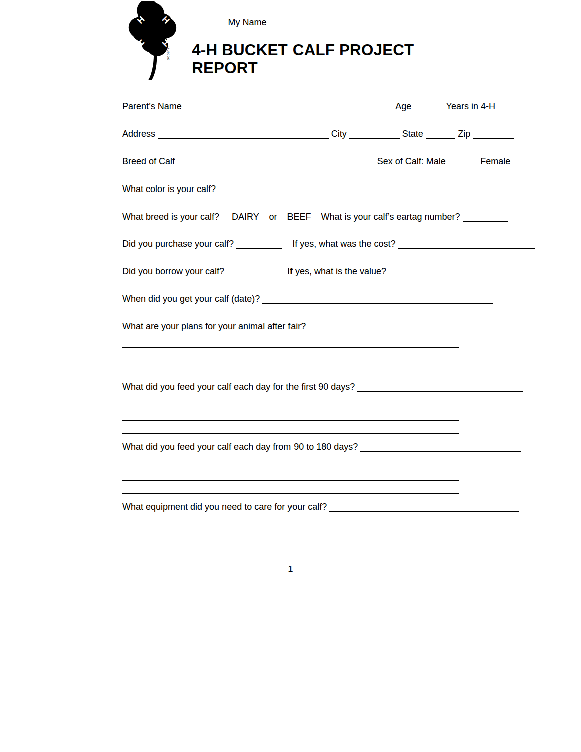4-H Clover H H H H 18 USC 707
My Name
4-H BUCKET CALF PROJECT REPORT
Parent’s Name Age Years in 4-H
Address City State Zip
Breed of Calf Sex of Calf: Male Female
What color is your calf?
What breed is your calf? DAIRY or BEEF What is your calf’s eartag number?
Did you purchase your calf? If yes, what was the cost?
Did you borrow your calf? If yes, what is the value?
When did you get your calf (date)?
What are your plans for your animal after fair?
What did you feed your calf each day for the first 90 days?
What did you feed your calf each day from 90 to 180 days?
What equipment did you need to care for your calf?
1